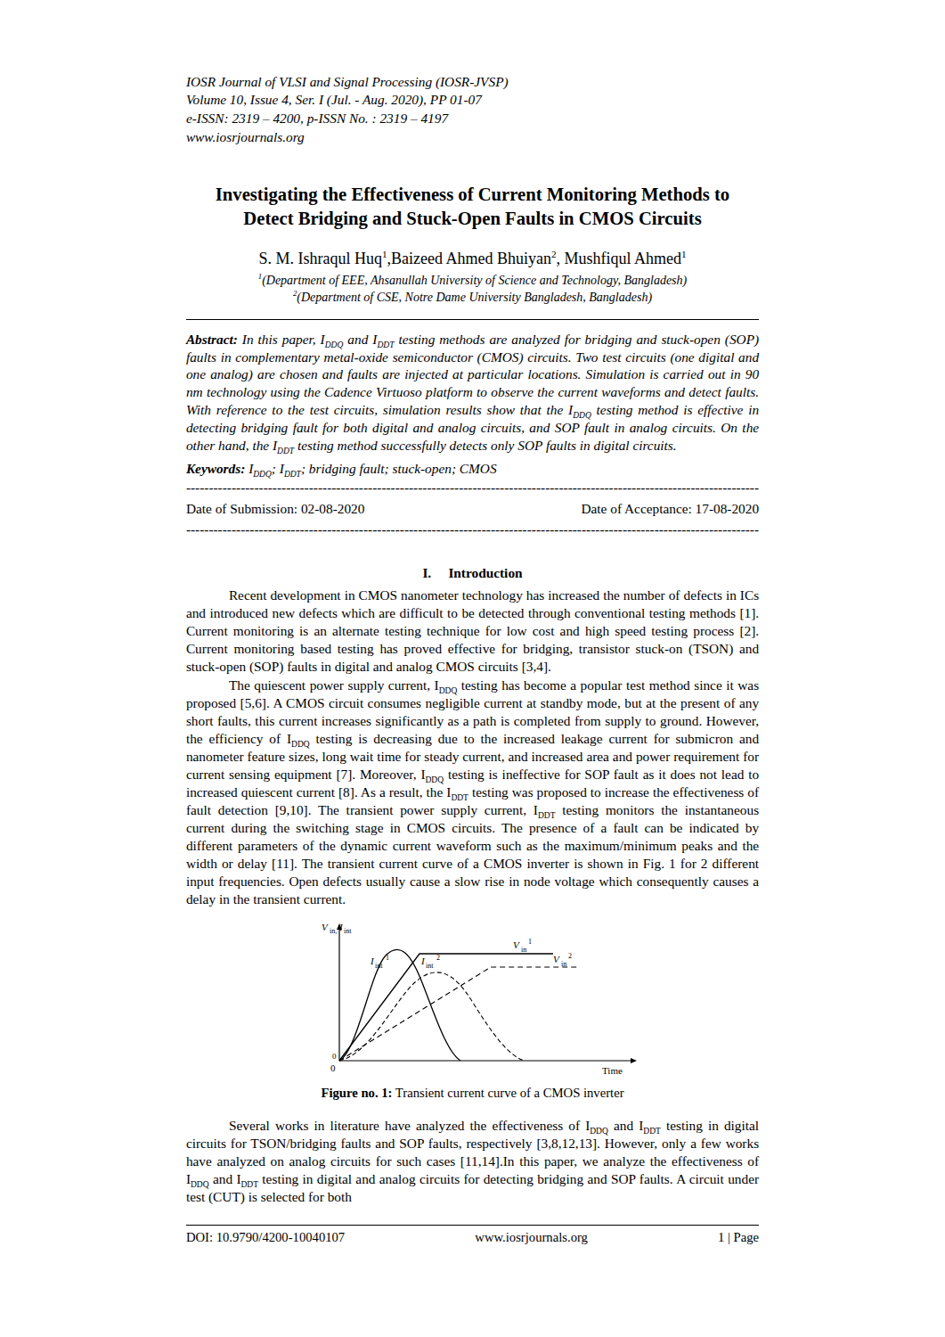IOSR Journal of VLSI and Signal Processing (IOSR-JVSP)
Volume 10, Issue 4, Ser. I (Jul. - Aug. 2020), PP 01-07
e-ISSN: 2319 – 4200, p-ISSN No. : 2319 – 4197
www.iosrjournals.org
Investigating the Effectiveness of Current Monitoring Methods to Detect Bridging and Stuck-Open Faults in CMOS Circuits
S. M. Ishraqul Huq1,Baizeed Ahmed Bhuiyan2, Mushfiqul Ahmed1
1(Department of EEE, Ahsanullah University of Science and Technology, Bangladesh)
2(Department of CSE, Notre Dame University Bangladesh, Bangladesh)
Abstract: In this paper, IDDQ and IDDT testing methods are analyzed for bridging and stuck-open (SOP) faults in complementary metal-oxide semiconductor (CMOS) circuits. Two test circuits (one digital and one analog) are chosen and faults are injected at particular locations. Simulation is carried out in 90 nm technology using the Cadence Virtuoso platform to observe the current waveforms and detect faults. With reference to the test circuits, simulation results show that the IDDQ testing method is effective in detecting bridging fault for both digital and analog circuits, and SOP fault in analog circuits. On the other hand, the IDDT testing method successfully detects only SOP faults in digital circuits.
Keywords: IDDQ; IDDT; bridging fault; stuck-open; CMOS
-----------------------------------------------------------------------------------------------------------------------------------------
Date of Submission: 02-08-2020 Date of Acceptance: 17-08-2020
-----------------------------------------------------------------------------------------------------------------------------------------
I. Introduction
Recent development in CMOS nanometer technology has increased the number of defects in ICs and introduced new defects which are difficult to be detected through conventional testing methods [1]. Current monitoring is an alternate testing technique for low cost and high speed testing process [2]. Current monitoring based testing has proved effective for bridging, transistor stuck-on (TSON) and stuck-open (SOP) faults in digital and analog CMOS circuits [3,4].
The quiescent power supply current, IDDQ testing has become a popular test method since it was proposed [5,6]. A CMOS circuit consumes negligible current at standby mode, but at the present of any short faults, this current increases significantly as a path is completed from supply to ground. However, the efficiency of IDDQ testing is decreasing due to the increased leakage current for submicron and nanometer feature sizes, long wait time for steady current, and increased area and power requirement for current sensing equipment [7]. Moreover, IDDQ testing is ineffective for SOP fault as it does not lead to increased quiescent current [8]. As a result, the IDDT testing was proposed to increase the effectiveness of fault detection [9,10]. The transient power supply current, IDDT testing monitors the instantaneous current during the switching stage in CMOS circuits. The presence of a fault can be indicated by different parameters of the dynamic current waveform such as the maximum/minimum peaks and the width or delay [11]. The transient current curve of a CMOS inverter is shown in Fig. 1 for 2 different input frequencies. Open defects usually cause a slow rise in node voltage which consequently causes a delay in the transient current.
V in, I int Time 0 0 I int 1 I int 2 V in 1 V in 2
Figure no. 1: Transient current curve of a CMOS inverter
Several works in literature have analyzed the effectiveness of IDDQ and IDDT testing in digital circuits for TSON/bridging faults and SOP faults, respectively [3,8,12,13]. However, only a few works have analyzed on analog circuits for such cases [11,14].In this paper, we analyze the effectiveness of IDDQ and IDDT testing in digital and analog circuits for detecting bridging and SOP faults. A circuit under test (CUT) is selected for both
DOI: 10.9790/4200-10040107 www.iosrjournals.org 1 | Page